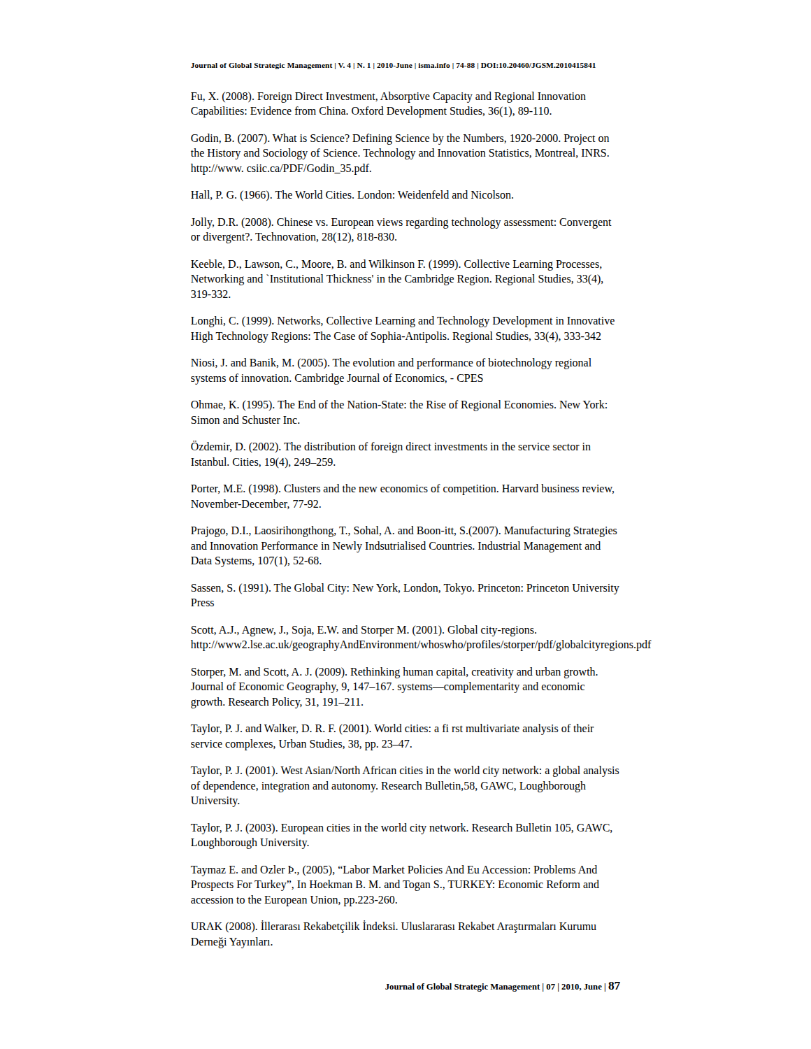Journal of Global Strategic Management | V. 4 | N. 1 | 2010-June | isma.info | 74-88 | DOI:10.20460/JGSM.2010415841
Fu, X. (2008). Foreign Direct Investment, Absorptive Capacity and Regional Innovation Capabilities: Evidence from China. Oxford Development Studies, 36(1), 89-110.
Godin, B. (2007). What is Science? Defining Science by the Numbers, 1920-2000. Project on the History and Sociology of Science. Technology and Innovation Statistics, Montreal, INRS. http://www. csiic.ca/PDF/Godin_35.pdf.
Hall, P. G. (1966). The World Cities. London: Weidenfeld and Nicolson.
Jolly, D.R. (2008). Chinese vs. European views regarding technology assessment: Convergent or divergent?. Technovation, 28(12), 818-830.
Keeble, D., Lawson, C., Moore, B. and Wilkinson F. (1999). Collective Learning Processes, Networking and `Institutional Thickness' in the Cambridge Region. Regional Studies, 33(4), 319-332.
Longhi, C. (1999). Networks, Collective Learning and Technology Development in Innovative High Technology Regions: The Case of Sophia-Antipolis. Regional Studies, 33(4), 333-342
Niosi, J. and Banik, M. (2005). The evolution and performance of biotechnology regional systems of innovation. Cambridge Journal of Economics, - CPES
Ohmae, K. (1995). The End of the Nation-State: the Rise of Regional Economies. New York: Simon and Schuster Inc.
Özdemir, D. (2002). The distribution of foreign direct investments in the service sector in Istanbul. Cities, 19(4), 249–259.
Porter, M.E. (1998). Clusters and the new economics of competition. Harvard business review, November-December, 77-92.
Prajogo, D.I., Laosirihongthong, T., Sohal, A. and Boon-itt, S.(2007). Manufacturing Strategies and Innovation Performance in Newly Indsutrialised Countries. Industrial Management and Data Systems, 107(1), 52-68.
Sassen, S. (1991). The Global City: New York, London, Tokyo. Princeton: Princeton University Press
Scott, A.J., Agnew, J., Soja, E.W. and Storper M. (2001). Global city-regions. http://www2.lse.ac.uk/geographyAndEnvironment/whoswho/profiles/storper/pdf/globalcityregions.pdf
Storper, M. and Scott, A. J. (2009). Rethinking human capital, creativity and urban growth. Journal of Economic Geography, 9, 147–167. systems—complementarity and economic growth. Research Policy, 31, 191–211.
Taylor, P. J. and Walker, D. R. F. (2001). World cities: a fi rst multivariate analysis of their service complexes, Urban Studies, 38, pp. 23–47.
Taylor, P. J. (2001). West Asian/North African cities in the world city network: a global analysis of dependence, integration and autonomy. Research Bulletin,58, GAWC, Loughborough University.
Taylor, P. J. (2003). European cities in the world city network. Research Bulletin 105, GAWC, Loughborough University.
Taymaz E. and Ozler Þ., (2005), “Labor Market Policies And Eu Accession: Problems And Prospects For Turkey”, In Hoekman B. M. and Togan S., TURKEY: Economic Reform and accession to the European Union, pp.223-260.
URAK (2008). İllerarası Rekabetçilik İndeksi. Uluslararası Rekabet Araştırmaları Kurumu Derneği Yayınları.
Journal of Global Strategic Management | 07 | 2010, June | 87